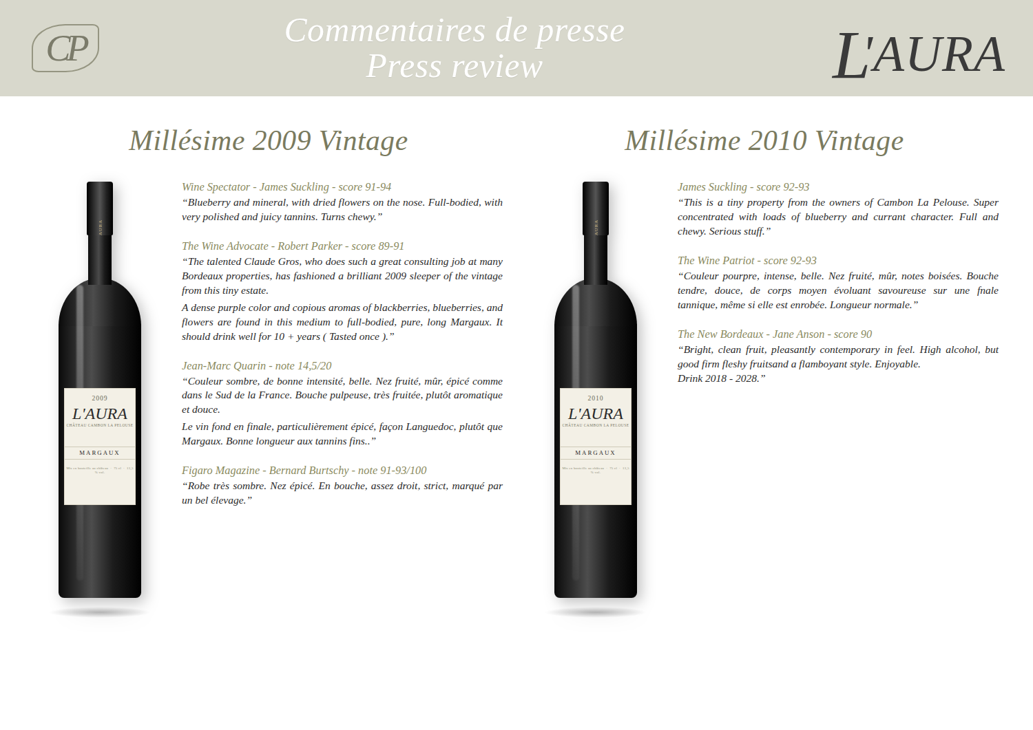CP
Commentaires de presse
Press review
L'AURA
Millésime 2009 Vintage
2009
L'AURA
Château Cambon La Pelouse
Margaux
Mis en bouteille au château · 75 cl · 13,5 % vol.
Wine Spectator - James Suckling - score 91-94
“Blueberry and mineral, with dried flowers on the nose. Full-bodied, with very polished and juicy tannins. Turns chewy.”
The Wine Advocate - Robert Parker - score 89-91
“The talented Claude Gros, who does such a great consulting job at many Bordeaux properties, has fashioned a brilliant 2009 sleeper of the vintage from this tiny estate.
A dense purple color and copious aromas of blackberries, blueberries, and flowers are found in this medium to full-bodied, pure, long Margaux. It should drink well for 10 + years ( Tasted once ).”
Jean-Marc Quarin - note 14,5/20
“Couleur sombre, de bonne intensité, belle. Nez fruité, mûr, épicé comme dans le Sud de la France. Bouche pulpeuse, très fruitée, plutôt aromatique et douce.
Le vin fond en finale, particulièrement épicé, façon Languedoc, plutôt que Margaux. Bonne longueur aux tannins fins..”
Figaro Magazine - Bernard Burtschy - note 91-93/100
“Robe très sombre. Nez épicé. En bouche, assez droit, strict, marqué par un bel élevage.”
Millésime 2010 Vintage
2010
L'AURA
Château Cambon La Pelouse
Margaux
Mis en bouteille au château · 75 cl · 13,5 % vol.
James Suckling - score 92-93
“This is a tiny property from the owners of Cambon La Pelouse. Super concentrated with loads of blueberry and currant character. Full and chewy. Serious stuff.”
The Wine Patriot - score 92-93
“Couleur pourpre, intense, belle. Nez fruité, mûr, notes boisées. Bouche tendre, douce, de corps moyen évoluant savoureuse sur une fnale tannique, même si elle est enrobée. Longueur normale.”
The New Bordeaux - Jane Anson - score 90
“Bright, clean fruit, pleasantly contemporary in feel. High alcohol, but good firm fleshy fruitsand a flamboyant style. Enjoyable.
Drink 2018 - 2028.”